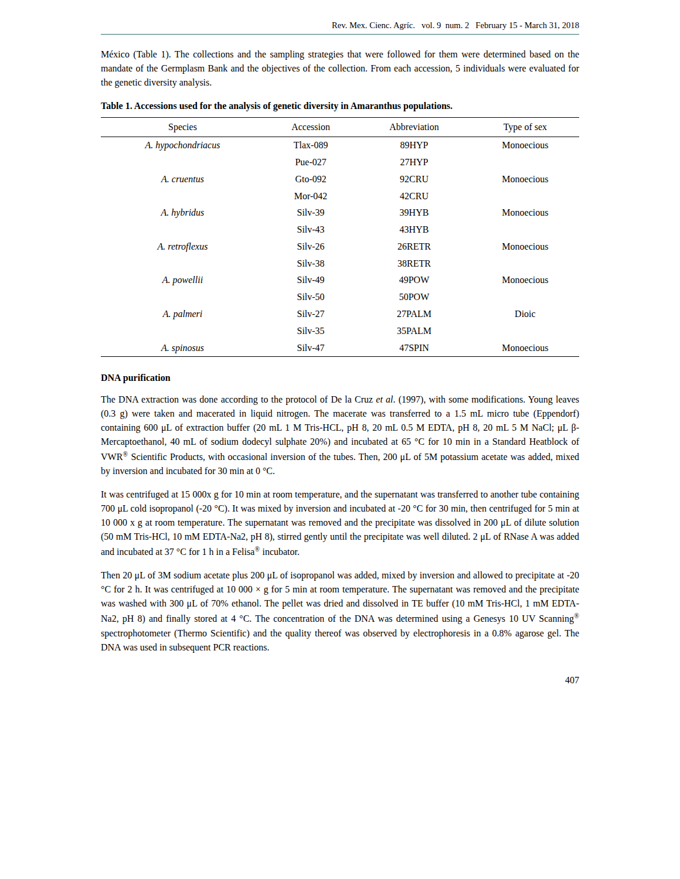Rev. Mex. Cienc. Agríc. vol. 9 num. 2 February 15 - March 31, 2018
México (Table 1). The collections and the sampling strategies that were followed for them were determined based on the mandate of the Germplasm Bank and the objectives of the collection. From each accession, 5 individuals were evaluated for the genetic diversity analysis.
Table 1. Accessions used for the analysis of genetic diversity in Amaranthus populations.
| Species | Accession | Abbreviation | Type of sex |
| --- | --- | --- | --- |
| A. hypochondriacus | Tlax-089 | 89HYP | Monoecious |
| | Pue-027 | 27HYP | |
| A. cruentus | Gto-092 | 92CRU | Monoecious |
| | Mor-042 | 42CRU | |
| A. hybridus | Silv-39 | 39HYB | Monoecious |
| | Silv-43 | 43HYB | |
| A. retroflexus | Silv-26 | 26RETR | Monoecious |
| | Silv-38 | 38RETR | |
| A. powellii | Silv-49 | 49POW | Monoecious |
| | Silv-50 | 50POW | |
| A. palmeri | Silv-27 | 27PALM | Dioic |
| | Silv-35 | 35PALM | |
| A. spinosus | Silv-47 | 47SPIN | Monoecious |
DNA purification
The DNA extraction was done according to the protocol of De la Cruz et al. (1997), with some modifications. Young leaves (0.3 g) were taken and macerated in liquid nitrogen. The macerate was transferred to a 1.5 mL micro tube (Eppendorf) containing 600 μL of extraction buffer (20 mL 1 M Tris-HCL, pH 8, 20 mL 0.5 M EDTA, pH 8, 20 mL 5 M NaCl; μL β-Mercaptoethanol, 40 mL of sodium dodecyl sulphate 20%) and incubated at 65 °C for 10 min in a Standard Heatblock of VWR® Scientific Products, with occasional inversion of the tubes. Then, 200 μL of 5M potassium acetate was added, mixed by inversion and incubated for 30 min at 0 °C.
It was centrifuged at 15 000x g for 10 min at room temperature, and the supernatant was transferred to another tube containing 700 μL cold isopropanol (-20 °C). It was mixed by inversion and incubated at -20 °C for 30 min, then centrifuged for 5 min at 10 000 x g at room temperature. The supernatant was removed and the precipitate was dissolved in 200 μL of dilute solution (50 mM Tris-HCl, 10 mM EDTA-Na2, pH 8), stirred gently until the precipitate was well diluted. 2 μL of RNase A was added and incubated at 37 °C for 1 h in a Felisa® incubator.
Then 20 μL of 3M sodium acetate plus 200 μL of isopropanol was added, mixed by inversion and allowed to precipitate at -20 °C for 2 h. It was centrifuged at 10 000 × g for 5 min at room temperature. The supernatant was removed and the precipitate was washed with 300 μL of 70% ethanol. The pellet was dried and dissolved in TE buffer (10 mM Tris-HCl, 1 mM EDTA-Na2, pH 8) and finally stored at 4 °C. The concentration of the DNA was determined using a Genesys 10 UV Scanning® spectrophotometer (Thermo Scientific) and the quality thereof was observed by electrophoresis in a 0.8% agarose gel. The DNA was used in subsequent PCR reactions.
407